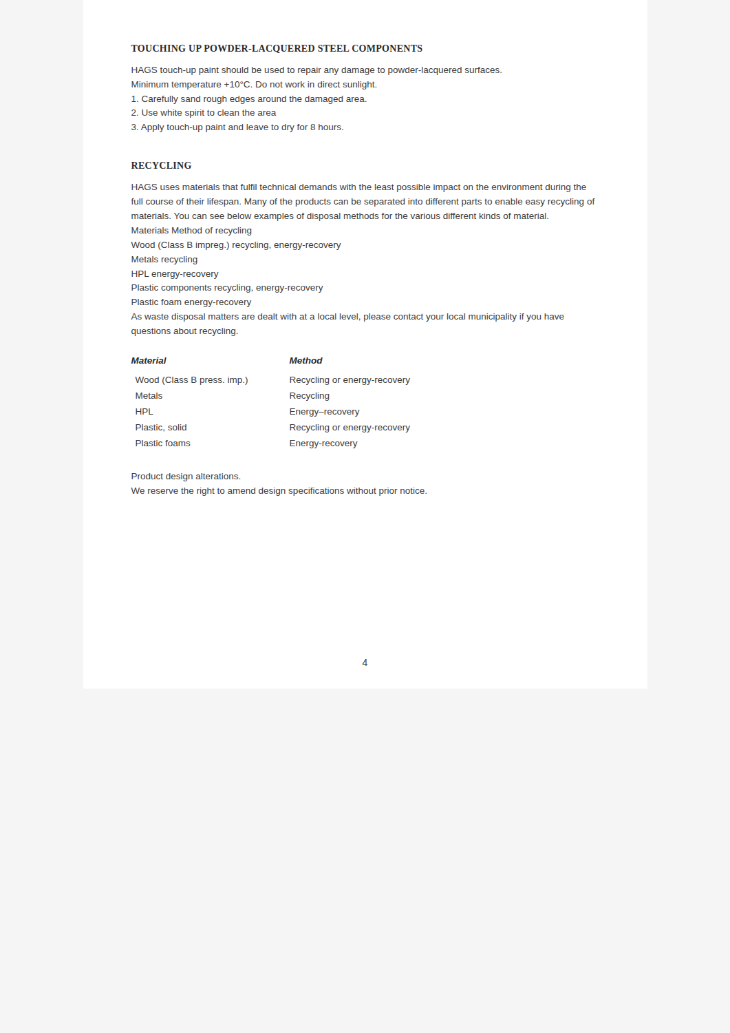Touching up powder-lacquered steel components
HAGS touch-up paint should be used to repair any damage to powder-lacquered surfaces.
Minimum temperature +10°C. Do not work in direct sunlight.
1. Carefully sand rough edges around the damaged area.
2. Use white spirit to clean the area
3. Apply touch-up paint and leave to dry for 8 hours.
Recycling
HAGS uses materials that fulfil technical demands with the least possible impact on the environment during the full course of their lifespan. Many of the products can be separated into different parts to enable easy recycling of materials. You can see below examples of disposal methods for the various different kinds of material.
Materials Method of recycling
Wood (Class B impreg.) recycling, energy-recovery
Metals recycling
HPL energy-recovery
Plastic components recycling, energy-recovery
Plastic foam energy-recovery
As waste disposal matters are dealt with at a local level, please contact your local municipality if you have questions about recycling.
| Material | Method |
| --- | --- |
| Wood (Class B press. imp.) | Recycling or energy-recovery |
| Metals | Recycling |
| HPL | Energy–recovery |
| Plastic, solid | Recycling or energy-recovery |
| Plastic foams | Energy-recovery |
Product design alterations.
We reserve the right to amend design specifications without prior notice.
4